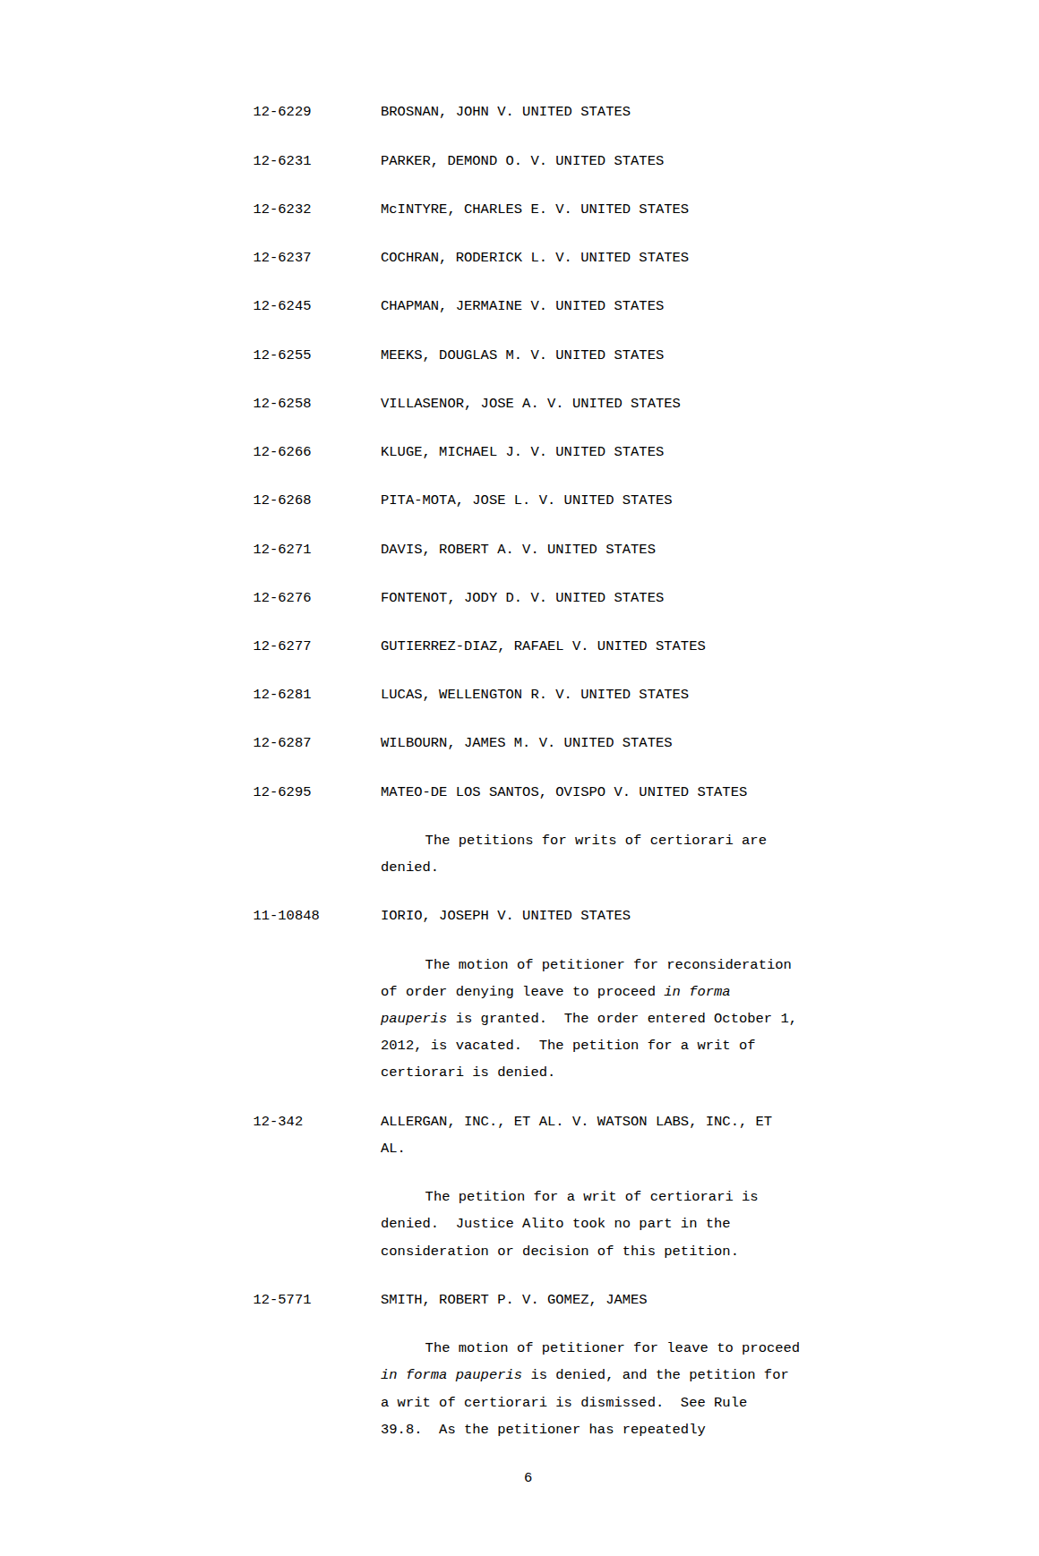12-6229
BROSNAN, JOHN V. UNITED STATES
12-6231
PARKER, DEMOND O. V. UNITED STATES
12-6232
McINTYRE, CHARLES E. V. UNITED STATES
12-6237
COCHRAN, RODERICK L. V. UNITED STATES
12-6245
CHAPMAN, JERMAINE V. UNITED STATES
12-6255
MEEKS, DOUGLAS M. V. UNITED STATES
12-6258
VILLASENOR, JOSE A. V. UNITED STATES
12-6266
KLUGE, MICHAEL J. V. UNITED STATES
12-6268
PITA-MOTA, JOSE L. V. UNITED STATES
12-6271
DAVIS, ROBERT A. V. UNITED STATES
12-6276
FONTENOT, JODY D. V. UNITED STATES
12-6277
GUTIERREZ-DIAZ, RAFAEL V. UNITED STATES
12-6281
LUCAS, WELLENGTON R. V. UNITED STATES
12-6287
WILBOURN, JAMES M. V. UNITED STATES
12-6295
MATEO-DE LOS SANTOS, OVISPO V. UNITED STATES
The petitions for writs of certiorari are denied.
11-10848
IORIO, JOSEPH V. UNITED STATES
The motion of petitioner for reconsideration of order denying leave to proceed in forma pauperis is granted. The order entered October 1, 2012, is vacated. The petition for a writ of certiorari is denied.
12-342
ALLERGAN, INC., ET AL. V. WATSON LABS, INC., ET AL.
The petition for a writ of certiorari is denied. Justice Alito took no part in the consideration or decision of this petition.
12-5771
SMITH, ROBERT P. V. GOMEZ, JAMES
The motion of petitioner for leave to proceed in forma pauperis is denied, and the petition for a writ of certiorari is dismissed. See Rule 39.8. As the petitioner has repeatedly
6